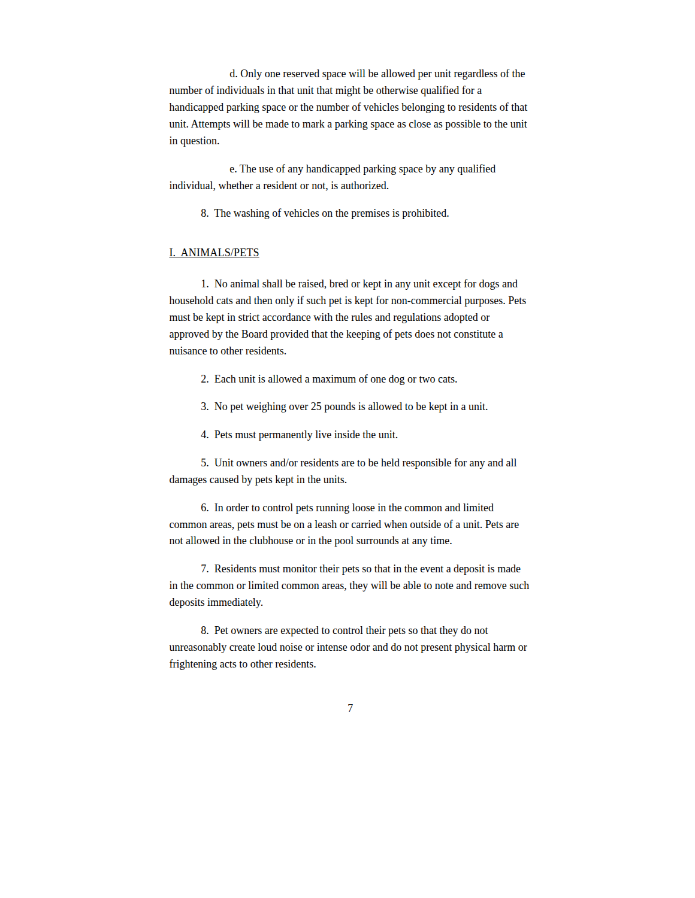d. Only one reserved space will be allowed per unit regardless of the number of individuals in that unit that might be otherwise qualified for a handicapped parking space or the number of vehicles belonging to residents of that unit. Attempts will be made to mark a parking space as close as possible to the unit in question.
e. The use of any handicapped parking space by any qualified individual, whether a resident or not, is authorized.
8. The washing of vehicles on the premises is prohibited.
I. ANIMALS/PETS
1. No animal shall be raised, bred or kept in any unit except for dogs and household cats and then only if such pet is kept for non-commercial purposes. Pets must be kept in strict accordance with the rules and regulations adopted or approved by the Board provided that the keeping of pets does not constitute a nuisance to other residents.
2. Each unit is allowed a maximum of one dog or two cats.
3. No pet weighing over 25 pounds is allowed to be kept in a unit.
4. Pets must permanently live inside the unit.
5. Unit owners and/or residents are to be held responsible for any and all damages caused by pets kept in the units.
6. In order to control pets running loose in the common and limited common areas, pets must be on a leash or carried when outside of a unit. Pets are not allowed in the clubhouse or in the pool surrounds at any time.
7. Residents must monitor their pets so that in the event a deposit is made in the common or limited common areas, they will be able to note and remove such deposits immediately.
8. Pet owners are expected to control their pets so that they do not unreasonably create loud noise or intense odor and do not present physical harm or frightening acts to other residents.
7